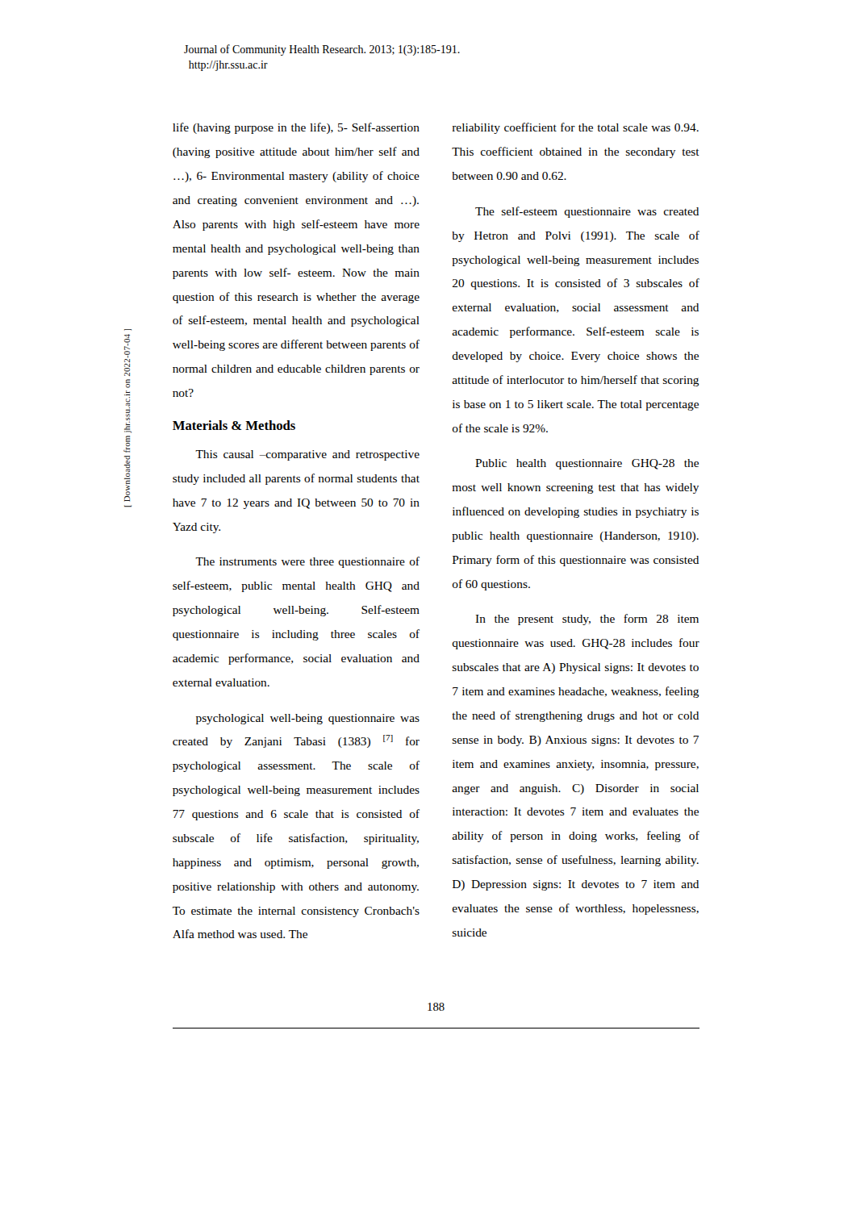Journal of Community Health Research. 2013; 1(3):185-191.
http://jhr.ssu.ac.ir
[ Downloaded from jhr.ssu.ac.ir on 2022-07-04 ]
life (having purpose in the life), 5- Self-assertion (having positive attitude about him/her self and …), 6- Environmental mastery (ability of choice and creating convenient environment and …). Also parents with high self-esteem have more mental health and psychological well-being than parents with low self- esteem. Now the main question of this research is whether the average of self-esteem, mental health and psychological well-being scores are different between parents of normal children and educable children parents or not?
Materials & Methods
This causal –comparative and retrospective study included all parents of normal students that have 7 to 12 years and IQ between 50 to 70 in Yazd city.
The instruments were three questionnaire of self-esteem, public mental health GHQ and psychological well-being. Self-esteem questionnaire is including three scales of academic performance, social evaluation and external evaluation.
psychological well-being questionnaire was created by Zanjani Tabasi (1383) [7] for psychological assessment. The scale of psychological well-being measurement includes 77 questions and 6 scale that is consisted of subscale of life satisfaction, spirituality, happiness and optimism, personal growth, positive relationship with others and autonomy. To estimate the internal consistency Cronbach's Alfa method was used. The
reliability coefficient for the total scale was 0.94. This coefficient obtained in the secondary test between 0.90 and 0.62.
The self-esteem questionnaire was created by Hetron and Polvi (1991). The scale of psychological well-being measurement includes 20 questions. It is consisted of 3 subscales of external evaluation, social assessment and academic performance. Self-esteem scale is developed by choice. Every choice shows the attitude of interlocutor to him/herself that scoring is base on 1 to 5 likert scale. The total percentage of the scale is 92%.
Public health questionnaire GHQ-28 the most well known screening test that has widely influenced on developing studies in psychiatry is public health questionnaire (Handerson, 1910). Primary form of this questionnaire was consisted of 60 questions.
In the present study, the form 28 item questionnaire was used. GHQ-28 includes four subscales that are A) Physical signs: It devotes to 7 item and examines headache, weakness, feeling the need of strengthening drugs and hot or cold sense in body. B) Anxious signs: It devotes to 7 item and examines anxiety, insomnia, pressure, anger and anguish. C) Disorder in social interaction: It devotes 7 item and evaluates the ability of person in doing works, feeling of satisfaction, sense of usefulness, learning ability. D) Depression signs: It devotes to 7 item and evaluates the sense of worthless, hopelessness, suicide
188